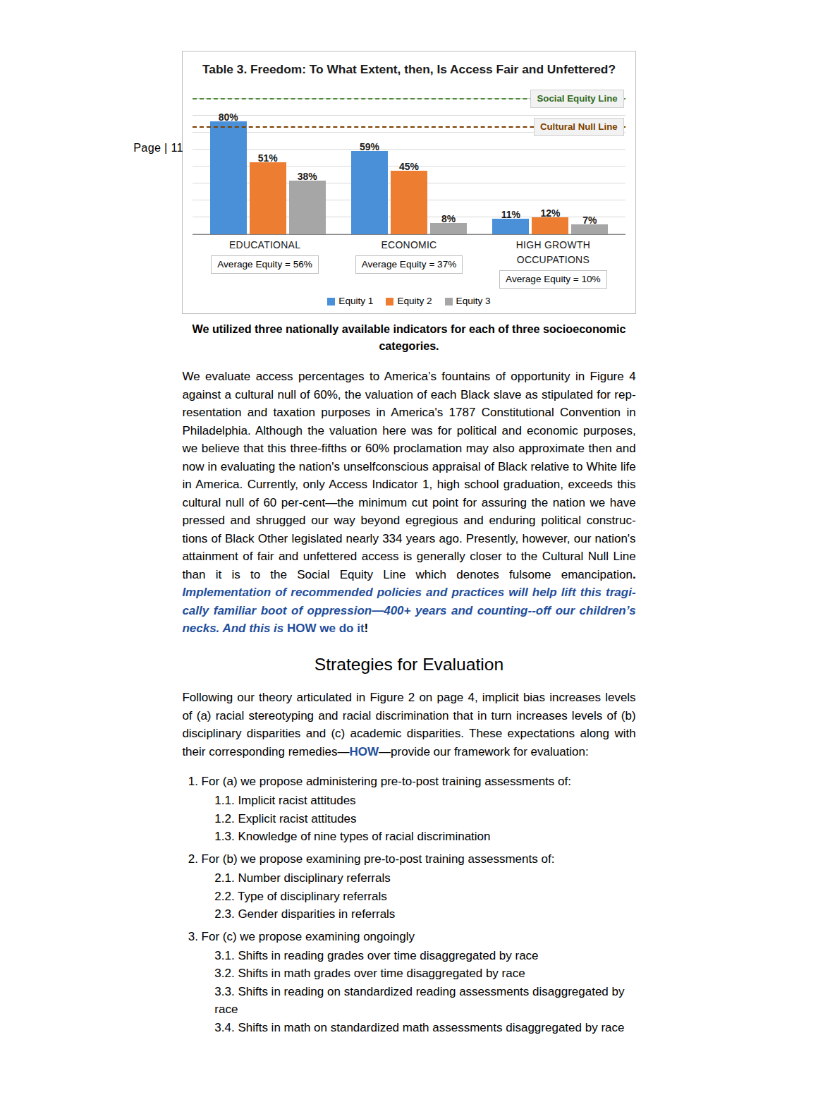Page | 11
Table 3. Freedom: To What Extent, then, Is Access Fair and Unfettered?
Social Equity Line
Cultural Null Line
80%
51%
38%
59%
45%
8%
11%
12%
7%
EDUCATIONAL
Average Equity = 56%
ECONOMIC
Average Equity = 37%
HIGH GROWTH OCCUPATIONS
Average Equity = 10%
Equity 1 Equity 2 Equity 3
We utilized three nationally available indicators for each of three socioeconomic categories.
We evaluate access percentages to America’s fountains of opportunity in Figure 4 against a cultural null of 60%, the valuation of each Black slave as stipulated for representation and taxation purposes in America's 1787 Constitutional Convention in Philadelphia. Although the valuation here was for political and economic purposes, we believe that this three-fifths or 60% proclamation may also approximate then and now in evaluating the nation's unselfconscious appraisal of Black relative to White life in America. Currently, only Access Indicator 1, high school graduation, exceeds this cultural null of 60 per-cent—the minimum cut point for assuring the nation we have pressed and shrugged our way beyond egregious and enduring political constructions of Black Other legislated nearly 334 years ago. Presently, however, our nation's attainment of fair and unfettered access is generally closer to the Cultural Null Line than it is to the Social Equity Line which denotes fulsome emancipation. Implementation of recommended policies and practices will help lift this tragically familiar boot of oppression—400+ years and counting--off our children’s necks. And this is HOW we do it!
Strategies for Evaluation
Following our theory articulated in Figure 2 on page 4, implicit bias increases levels of (a) racial stereotyping and racial discrimination that in turn increases levels of (b) disciplinary disparities and (c) academic disparities. These expectations along with their corresponding remedies—HOW—provide our framework for evaluation:
For (a) we propose administering pre-to-post training assessments of:
Implicit racist attitudes
Explicit racist attitudes
Knowledge of nine types of racial discrimination
For (b) we propose examining pre-to-post training assessments of:
Number disciplinary referrals
Type of disciplinary referrals
Gender disparities in referrals
For (c) we propose examining ongoingly
Shifts in reading grades over time disaggregated by race
Shifts in math grades over time disaggregated by race
Shifts in reading on standardized reading assessments disaggregated by race
Shifts in math on standardized math assessments disaggregated by race